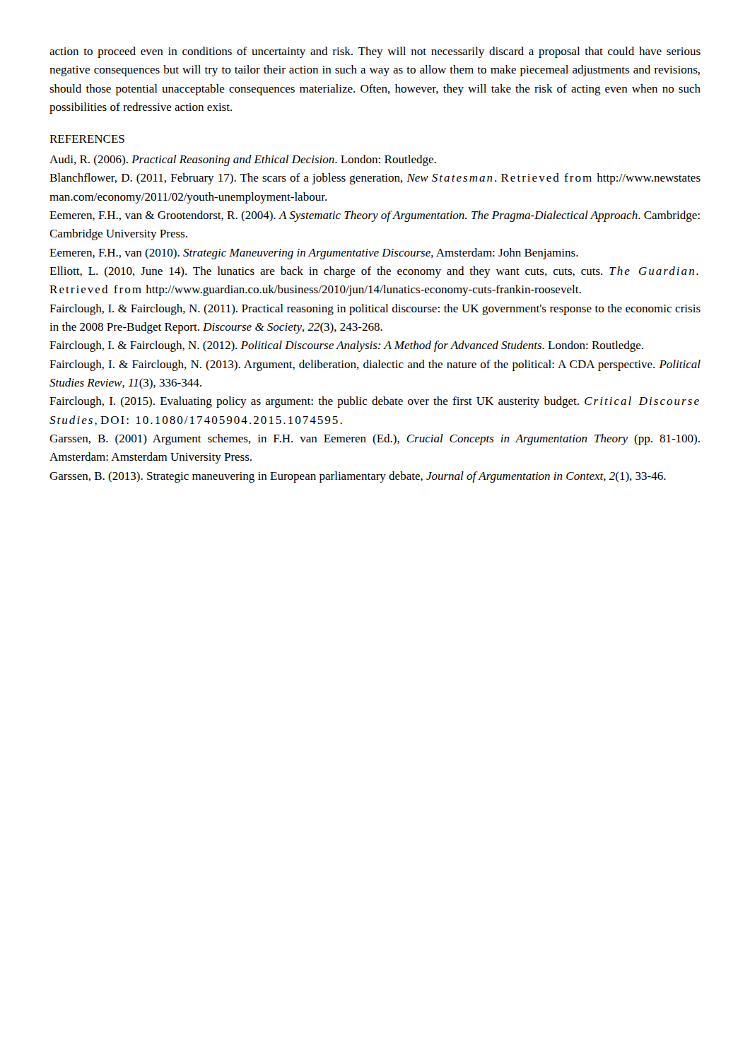action to proceed even in conditions of uncertainty and risk. They will not necessarily discard a proposal that could have serious negative consequences but will try to tailor their action in such a way as to allow them to make piecemeal adjustments and revisions, should those potential unacceptable consequences materialize. Often, however, they will take the risk of acting even when no such possibilities of redressive action exist.
REFERENCES
Audi, R. (2006). Practical Reasoning and Ethical Decision. London: Routledge.
Blanchflower, D. (2011, February 17). The scars of a jobless generation, New Statesman. Retrieved from http://www.newstatesman.com/economy/2011/02/youth-unemployment-labour.
Eemeren, F.H., van & Grootendorst, R. (2004). A Systematic Theory of Argumentation. The Pragma-Dialectical Approach. Cambridge: Cambridge University Press.
Eemeren, F.H., van (2010). Strategic Maneuvering in Argumentative Discourse, Amsterdam: John Benjamins.
Elliott, L. (2010, June 14). The lunatics are back in charge of the economy and they want cuts, cuts, cuts. The Guardian. Retrieved from http://www.guardian.co.uk/business/2010/jun/14/lunatics-economy-cuts-frankin-roosevelt.
Fairclough, I. & Fairclough, N. (2011). Practical reasoning in political discourse: the UK government's response to the economic crisis in the 2008 Pre-Budget Report. Discourse & Society, 22(3), 243-268.
Fairclough, I. & Fairclough, N. (2012). Political Discourse Analysis: A Method for Advanced Students. London: Routledge.
Fairclough, I. & Fairclough, N. (2013). Argument, deliberation, dialectic and the nature of the political: A CDA perspective. Political Studies Review, 11(3), 336-344.
Fairclough, I. (2015). Evaluating policy as argument: the public debate over the first UK austerity budget. Critical Discourse Studies, DOI: 10.1080/17405904.2015.1074595.
Garssen, B. (2001) Argument schemes, in F.H. van Eemeren (Ed.), Crucial Concepts in Argumentation Theory (pp. 81-100). Amsterdam: Amsterdam University Press.
Garssen, B. (2013). Strategic maneuvering in European parliamentary debate, Journal of Argumentation in Context, 2(1), 33-46.